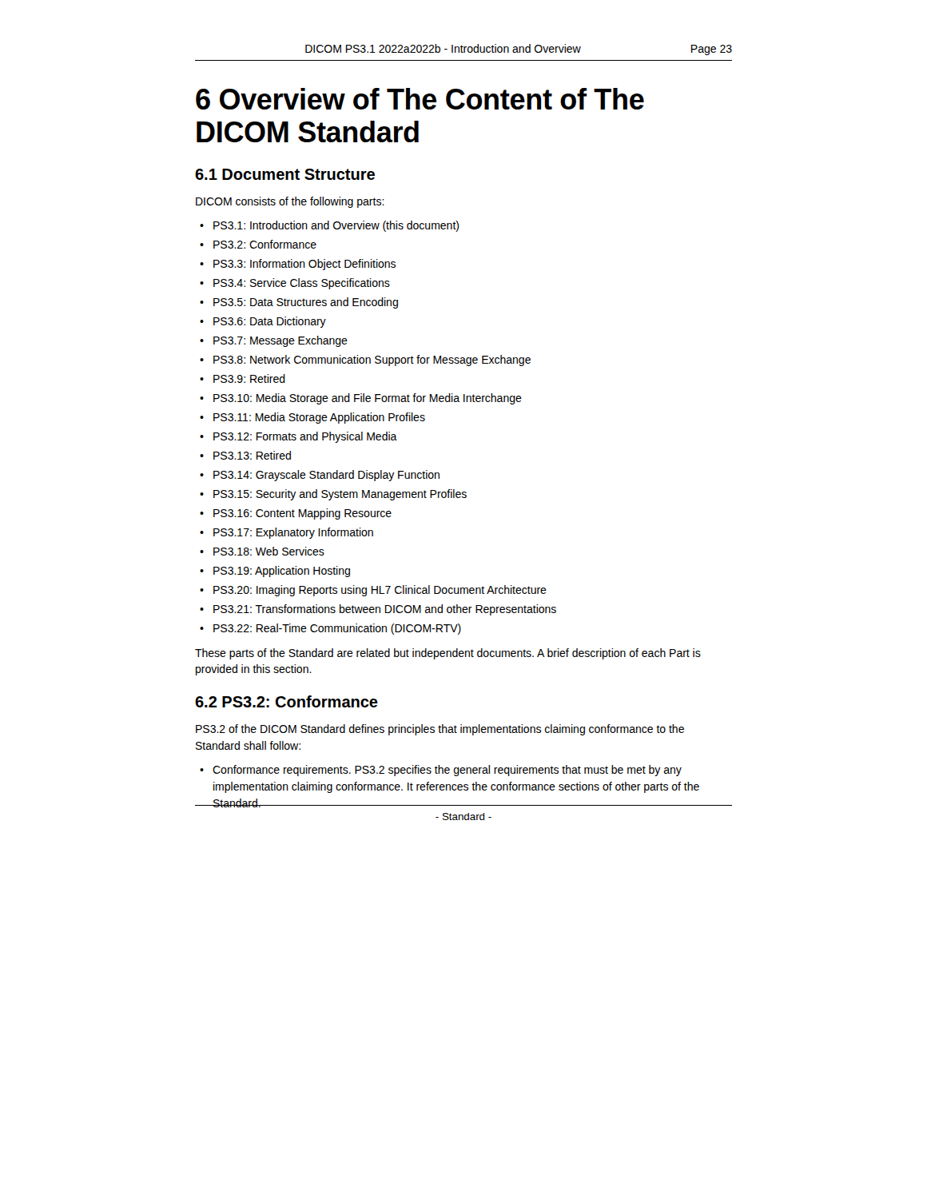DICOM PS3.1 2022a2022b - Introduction and Overview
Page 23
6 Overview of The Content of The DICOM Standard
6.1 Document Structure
DICOM consists of the following parts:
PS3.1: Introduction and Overview (this document)
PS3.2: Conformance
PS3.3: Information Object Definitions
PS3.4: Service Class Specifications
PS3.5: Data Structures and Encoding
PS3.6: Data Dictionary
PS3.7: Message Exchange
PS3.8: Network Communication Support for Message Exchange
PS3.9: Retired
PS3.10: Media Storage and File Format for Media Interchange
PS3.11: Media Storage Application Profiles
PS3.12: Formats and Physical Media
PS3.13: Retired
PS3.14: Grayscale Standard Display Function
PS3.15: Security and System Management Profiles
PS3.16: Content Mapping Resource
PS3.17: Explanatory Information
PS3.18: Web Services
PS3.19: Application Hosting
PS3.20: Imaging Reports using HL7 Clinical Document Architecture
PS3.21: Transformations between DICOM and other Representations
PS3.22: Real-Time Communication (DICOM-RTV)
These parts of the Standard are related but independent documents. A brief description of each Part is provided in this section.
6.2 PS3.2: Conformance
PS3.2 of the DICOM Standard defines principles that implementations claiming conformance to the Standard shall follow:
Conformance requirements. PS3.2 specifies the general requirements that must be met by any implementation claiming conformance. It references the conformance sections of other parts of the Standard.
- Standard -